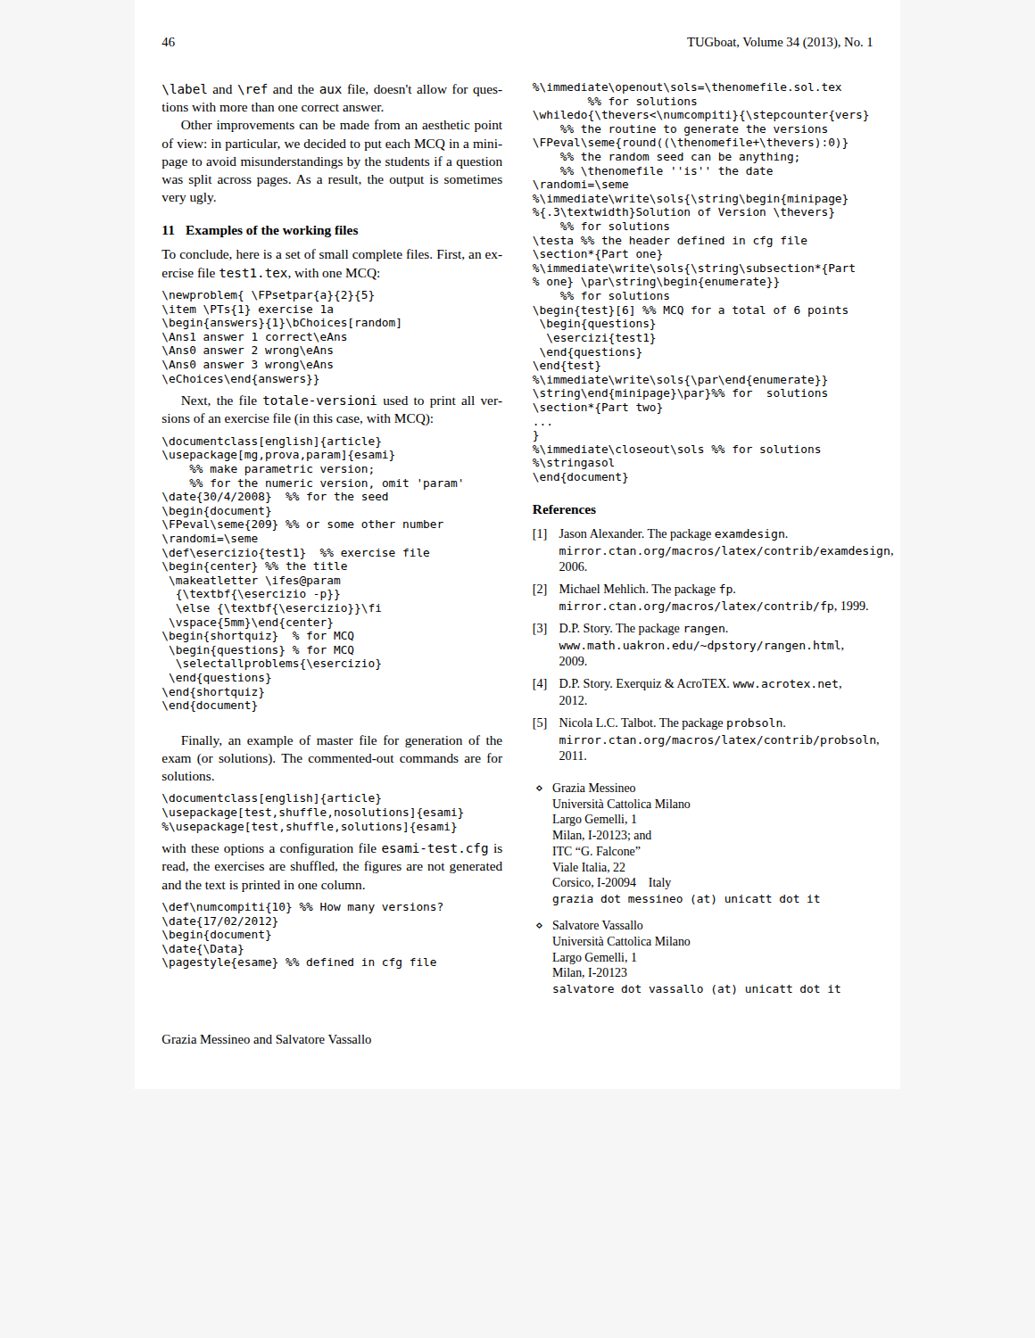46 TUGboat, Volume 34 (2013), No. 1
\label and \ref and the aux file, doesn't allow for questions with more than one correct answer.
Other improvements can be made from an aesthetic point of view: in particular, we decided to put each MCQ in a minipage to avoid misunderstandings by the students if a question was split across pages. As a result, the output is sometimes very ugly.
11 Examples of the working files
To conclude, here is a set of small complete files. First, an exercise file test1.tex, with one MCQ:
\newproblem{ \FPsetpar{a}{2}{5}
\item \PTs{1} exercise 1a
\begin{answers}{1}\bChoices[random]
\Ans1 answer 1 correct\eAns
\Ans0 answer 2 wrong\eAns
\Ans0 answer 3 wrong\eAns
\eChoices\end{answers}}
Next, the file totale-versioni used to print all versions of an exercise file (in this case, with MCQ):
\documentclass[english]{article}
\usepackage[mg,prova,param]{esami}
    %% make parametric version;
    %% for the numeric version, omit 'param'
\date{30/4/2008}  %% for the seed
\begin{document}
\FPeval\seme{209} %% or some other number
\randomi=\seme
\def\esercizio{test1}  %% exercise file
\begin{center} %% the title
 \makeatletter \ifes@param
  {\textbf{\esercizio -p}}
  \else {\textbf{\esercizio}}\fi
 \vspace{5mm}\end{center}
\begin{shortquiz}  % for MCQ
 \begin{questions} % for MCQ
  \selectallproblems{\esercizio}
 \end{questions}
\end{shortquiz}
\end{document}
Finally, an example of master file for generation of the exam (or solutions). The commented-out commands are for solutions.
\documentclass[english]{article}
\usepackage[test,shuffle,nosolutions]{esami}
%\usepackage[test,shuffle,solutions]{esami}
with these options a configuration file esami-test.cfg is read, the exercises are shuffled, the figures are not generated and the text is printed in one column.
\def\numcompiti{10} %% How many versions?
\date{17/02/2012}
\begin{document}
\date{\Data}
\pagestyle{esame} %% defined in cfg file
%\immediate\openout\sols=\thenomefile.sol.tex
        %% for solutions
\whiledo{\thevers<\numcompiti}{\stepcounter{vers}
    %% the routine to generate the versions
\FPeval\seme{round((\thenomefile+\thevers):0)}
    %% the random seed can be anything;
    %% \thenomefile ''is'' the date
\randomi=\seme
%\immediate\write\sols{\string\begin{minipage}
%{.3\textwidth}Solution of Version \thevers}
    %% for solutions
\testa %% the header defined in cfg file
\section*{Part one}
%\immediate\write\sols{\string\subsection*{Part
% one} \par\string\begin{enumerate}}
    %% for solutions
\begin{test}[6] %% MCQ for a total of 6 points
 \begin{questions}
  \esercizi{test1}
 \end{questions}
\end{test}
%\immediate\write\sols{\par\end{enumerate}}
\string\end{minipage}\par}%% for  solutions
\section*{Part two}
...
}
%\immediate\closeout\sols %% for solutions
%\stringasol
\end{document}
References
[1] Jason Alexander. The package examdesign. mirror.ctan.org/macros/latex/contrib/examdesign, 2006.
[2] Michael Mehlich. The package fp. mirror.ctan.org/macros/latex/contrib/fp, 1999.
[3] D.P. Story. The package rangen. www.math.uakron.edu/~dpstory/rangen.html, 2009.
[4] D.P. Story. Exerquiz & AcroTe X. www.acrotex.net, 2012.
[5] Nicola L.C. Talbot. The package probsoln. mirror.ctan.org/macros/latex/contrib/probsoln, 2011.
⋄ Grazia Messineo
Università Cattolica Milano
Largo Gemelli, 1
Milan, I-20123; and
ITC “G. Falcone”
Viale Italia, 22
Corsico, I-20094 Italy
grazia dot messineo (at) unicatt dot it
⋄ Salvatore Vassallo
Università Cattolica Milano
Largo Gemelli, 1
Milan, I-20123
salvatore dot vassallo (at) unicatt dot it
Grazia Messineo and Salvatore Vassallo